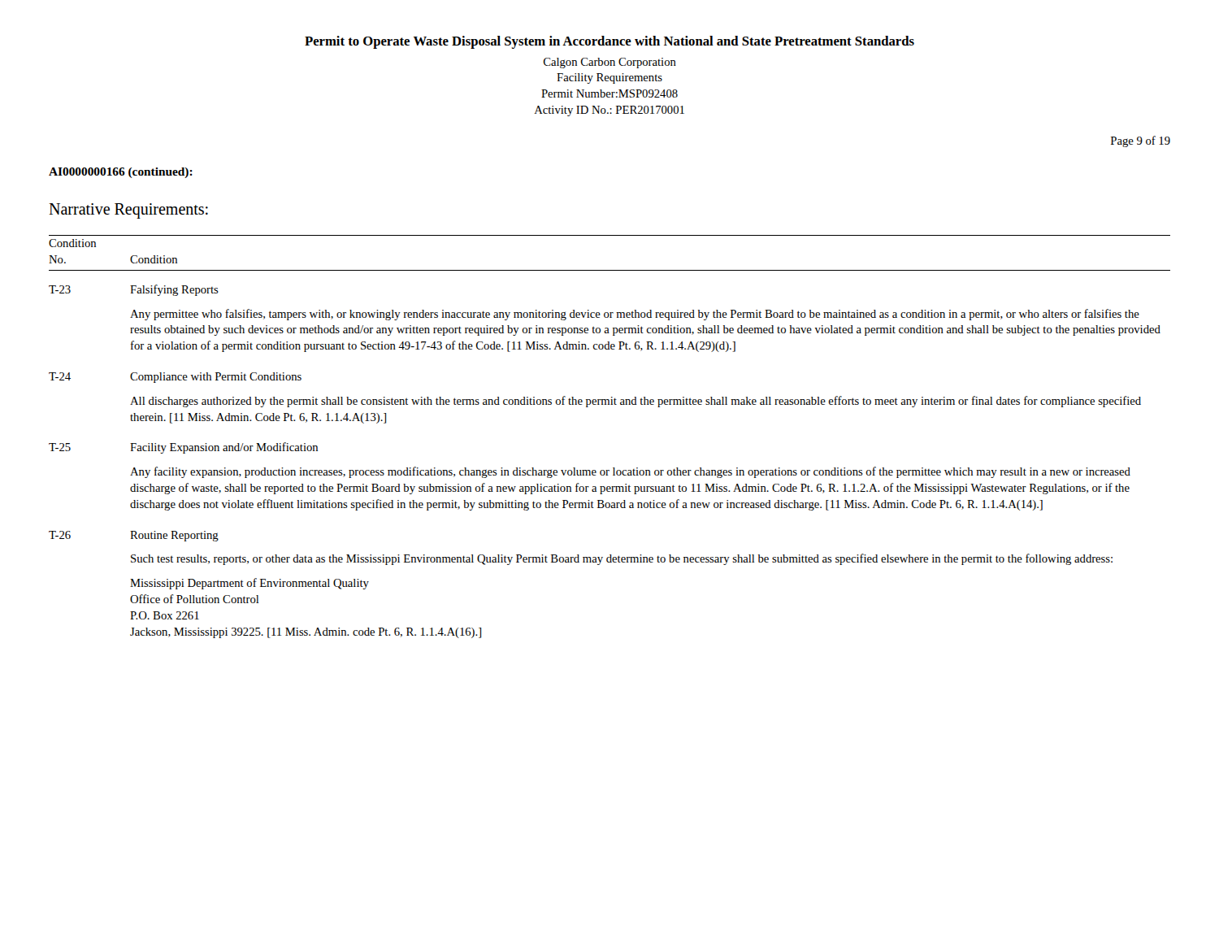Permit to Operate Waste Disposal System in Accordance with National and State Pretreatment Standards
Calgon Carbon Corporation
Facility Requirements
Permit Number:MSP092408
Activity ID No.: PER20170001
Page 9 of 19
AI0000000166 (continued):
Narrative Requirements:
| Condition No. | Condition |
| --- | --- |
| T-23 | Falsifying Reports Any permittee who falsifies, tampers with, or knowingly renders inaccurate any monitoring device or method required by the Permit Board to be maintained as a condition in a permit, or who alters or falsifies the results obtained by such devices or methods and/or any written report required by or in response to a permit condition, shall be deemed to have violated a permit condition and shall be subject to the penalties provided for a violation of a permit condition pursuant to Section 49-17-43 of the Code. [11 Miss. Admin. code Pt. 6, R. 1.1.4.A(29)(d).] |
| T-24 | Compliance with Permit Conditions All discharges authorized by the permit shall be consistent with the terms and conditions of the permit and the permittee shall make all reasonable efforts to meet any interim or final dates for compliance specified therein. [11 Miss. Admin. Code Pt. 6, R. 1.1.4.A(13).] |
| T-25 | Facility Expansion and/or Modification Any facility expansion, production increases, process modifications, changes in discharge volume or location or other changes in operations or conditions of the permittee which may result in a new or increased discharge of waste, shall be reported to the Permit Board by submission of a new application for a permit pursuant to 11 Miss. Admin. Code Pt. 6, R. 1.1.2.A. of the Mississippi Wastewater Regulations, or if the discharge does not violate effluent limitations specified in the permit, by submitting to the Permit Board a notice of a new or increased discharge. [11 Miss. Admin. Code Pt. 6, R. 1.1.4.A(14).] |
| T-26 | Routine Reporting Such test results, reports, or other data as the Mississippi Environmental Quality Permit Board may determine to be necessary shall be submitted as specified elsewhere in the permit to the following address: Mississippi Department of Environmental Quality Office of Pollution Control P.O. Box 2261 Jackson, Mississippi 39225. [11 Miss. Admin. code Pt. 6, R. 1.1.4.A(16).] |